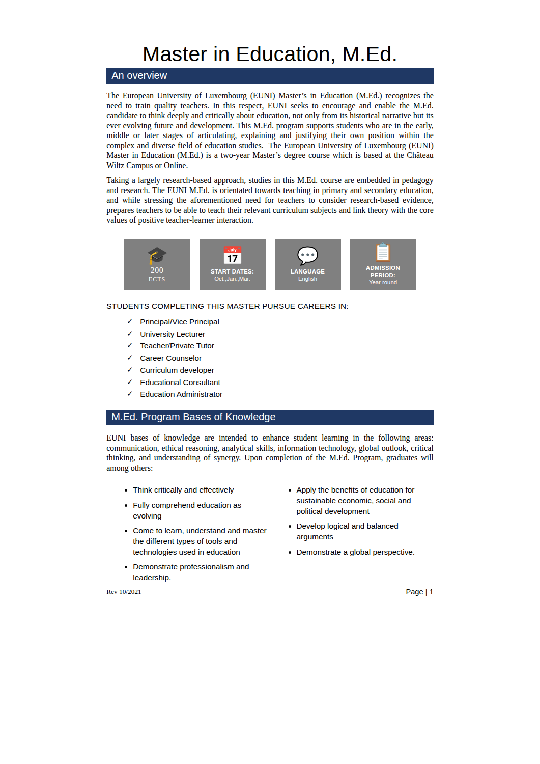Master in Education, M.Ed.
An overview
The European University of Luxembourg (EUNI) Master’s in Education (M.Ed.) recognizes the need to train quality teachers. In this respect, EUNI seeks to encourage and enable the M.Ed. candidate to think deeply and critically about education, not only from its historical narrative but its ever evolving future and development. This M.Ed. program supports students who are in the early, middle or later stages of articulating, explaining and justifying their own position within the complex and diverse field of education studies. The European University of Luxembourg (EUNI) Master in Education (M.Ed.) is a two-year Master’s degree course which is based at the Château Wiltz Campus or Online.
Taking a largely research-based approach, studies in this M.Ed. course are embedded in pedagogy and research. The EUNI M.Ed. is orientated towards teaching in primary and secondary education, and while stressing the aforementioned need for teachers to consider research-based evidence, prepares teachers to be able to teach their relevant curriculum subjects and link theory with the core values of positive teacher-learner interaction.
🎓 200 ECTS
📅 Start dates: Oct.,Jan.,Mar.
💬 Language English
📋 Admission period: Year round
STUDENTS COMPLETING THIS MASTER PURSUE CAREERS IN:
Principal/Vice Principal
University Lecturer
Teacher/Private Tutor
Career Counselor
Curriculum developer
Educational Consultant
Education Administrator
M.Ed. Program Bases of Knowledge
EUNI bases of knowledge are intended to enhance student learning in the following areas: communication, ethical reasoning, analytical skills, information technology, global outlook, critical thinking, and understanding of synergy. Upon completion of the M.Ed. Program, graduates will among others:
Think critically and effectively
Fully comprehend education as evolving
Come to learn, understand and master the different types of tools and technologies used in education
Demonstrate professionalism and leadership.
Apply the benefits of education for sustainable economic, social and political development
Develop logical and balanced arguments
Demonstrate a global perspective.
Rev 10/2021
Page | 1